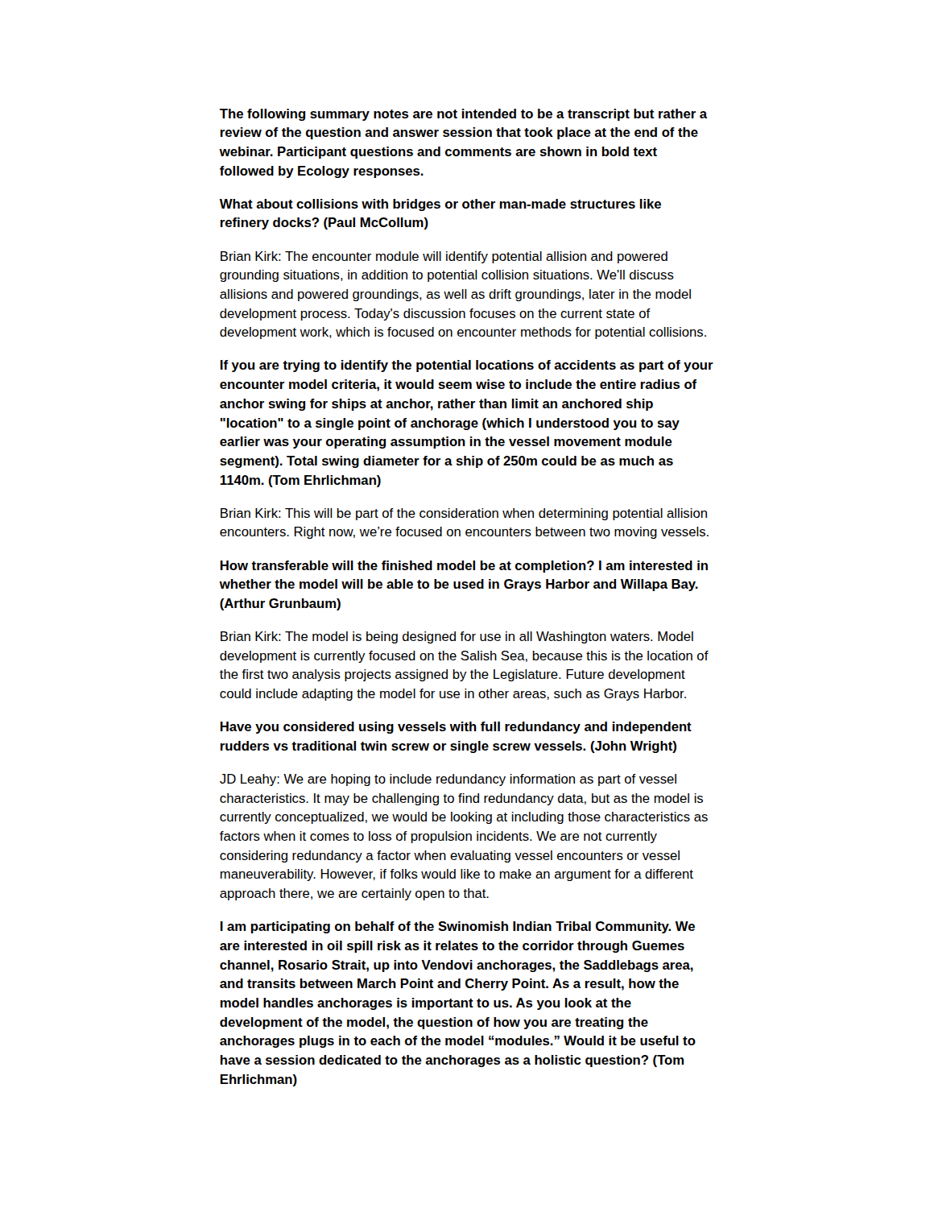The following summary notes are not intended to be a transcript but rather a review of the question and answer session that took place at the end of the webinar. Participant questions and comments are shown in bold text followed by Ecology responses.
What about collisions with bridges or other man-made structures like refinery docks? (Paul McCollum)
Brian Kirk: The encounter module will identify potential allision and powered grounding situations, in addition to potential collision situations. We'll discuss allisions and powered groundings, as well as drift groundings, later in the model development process. Today's discussion focuses on the current state of development work, which is focused on encounter methods for potential collisions.
If you are trying to identify the potential locations of accidents as part of your encounter model criteria, it would seem wise to include the entire radius of anchor swing for ships at anchor, rather than limit an anchored ship "location" to a single point of anchorage (which I understood you to say earlier was your operating assumption in the vessel movement module segment). Total swing diameter for a ship of 250m could be as much as 1140m. (Tom Ehrlichman)
Brian Kirk: This will be part of the consideration when determining potential allision encounters. Right now, we’re focused on encounters between two moving vessels.
How transferable will the finished model be at completion? I am interested in whether the model will be able to be used in Grays Harbor and Willapa Bay. (Arthur Grunbaum)
Brian Kirk: The model is being designed for use in all Washington waters. Model development is currently focused on the Salish Sea, because this is the location of the first two analysis projects assigned by the Legislature. Future development could include adapting the model for use in other areas, such as Grays Harbor.
Have you considered using vessels with full redundancy and independent rudders vs traditional twin screw or single screw vessels. (John Wright)
JD Leahy: We are hoping to include redundancy information as part of vessel characteristics. It may be challenging to find redundancy data, but as the model is currently conceptualized, we would be looking at including those characteristics as factors when it comes to loss of propulsion incidents. We are not currently considering redundancy a factor when evaluating vessel encounters or vessel maneuverability. However, if folks would like to make an argument for a different approach there, we are certainly open to that.
I am participating on behalf of the Swinomish Indian Tribal Community. We are interested in oil spill risk as it relates to the corridor through Guemes channel, Rosario Strait, up into Vendovi anchorages, the Saddlebags area, and transits between March Point and Cherry Point. As a result, how the model handles anchorages is important to us. As you look at the development of the model, the question of how you are treating the anchorages plugs in to each of the model “modules.” Would it be useful to have a session dedicated to the anchorages as a holistic question? (Tom Ehrlichman)